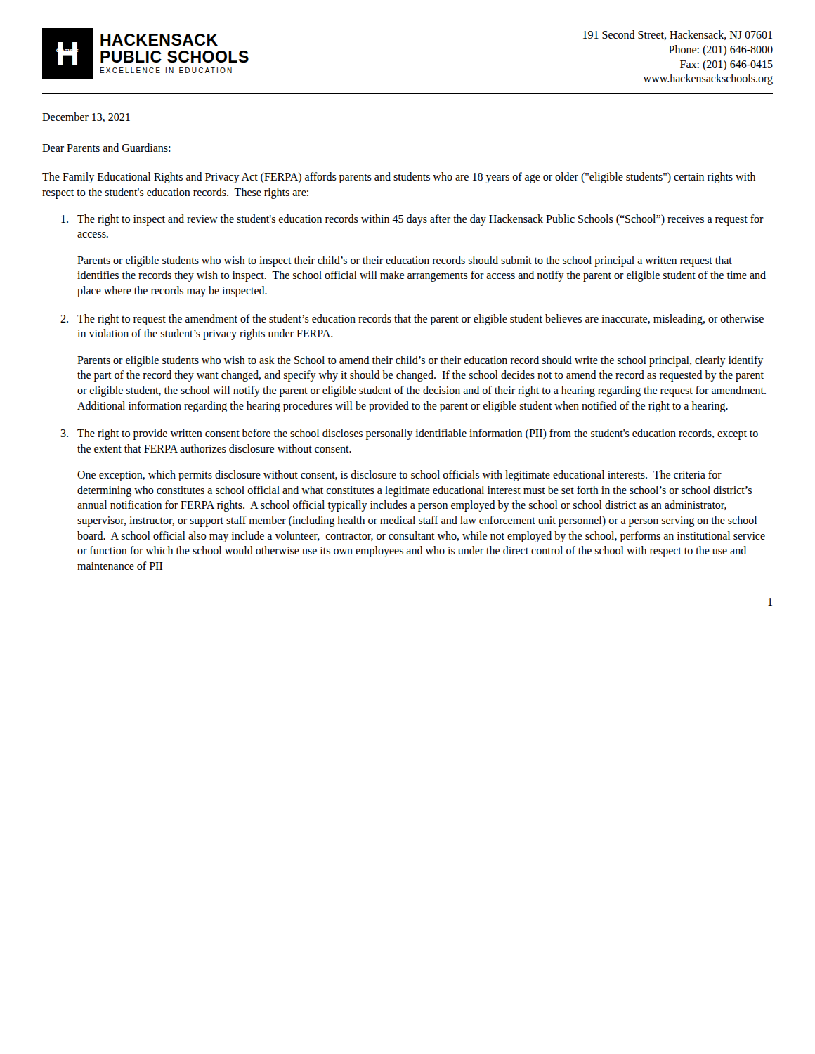HComets
HACKENSACK
PUBLIC SCHOOLS
EXCELLENCE IN EDUCATION
191 Second Street, Hackensack, NJ 07601
Phone: (201) 646-8000
Fax: (201) 646-0415
www.hackensackschools.org
December 13, 2021
Dear Parents and Guardians:
The Family Educational Rights and Privacy Act (FERPA) affords parents and students who are 18 years of age or older ("eligible students") certain rights with respect to the student's education records. These rights are:
The right to inspect and review the student's education records within 45 days after the day Hackensack Public Schools (“School”) receives a request for access.
Parents or eligible students who wish to inspect their child’s or their education records should submit to the school principal a written request that identifies the records they wish to inspect. The school official will make arrangements for access and notify the parent or eligible student of the time and place where the records may be inspected.
The right to request the amendment of the student’s education records that the parent or eligible student believes are inaccurate, misleading, or otherwise in violation of the student’s privacy rights under FERPA.
Parents or eligible students who wish to ask the School to amend their child’s or their education record should write the school principal, clearly identify the part of the record they want changed, and specify why it should be changed. If the school decides not to amend the record as requested by the parent or eligible student, the school will notify the parent or eligible student of the decision and of their right to a hearing regarding the request for amendment. Additional information regarding the hearing procedures will be provided to the parent or eligible student when notified of the right to a hearing.
The right to provide written consent before the school discloses personally identifiable information (PII) from the student's education records, except to the extent that FERPA authorizes disclosure without consent.
One exception, which permits disclosure without consent, is disclosure to school officials with legitimate educational interests. The criteria for determining who constitutes a school official and what constitutes a legitimate educational interest must be set forth in the school’s or school district’s annual notification for FERPA rights. A school official typically includes a person employed by the school or school district as an administrator, supervisor, instructor, or support staff member (including health or medical staff and law enforcement unit personnel) or a person serving on the school board. A school official also may include a volunteer, contractor, or consultant who, while not employed by the school, performs an institutional service or function for which the school would otherwise use its own employees and who is under the direct control of the school with respect to the use and maintenance of PII
1